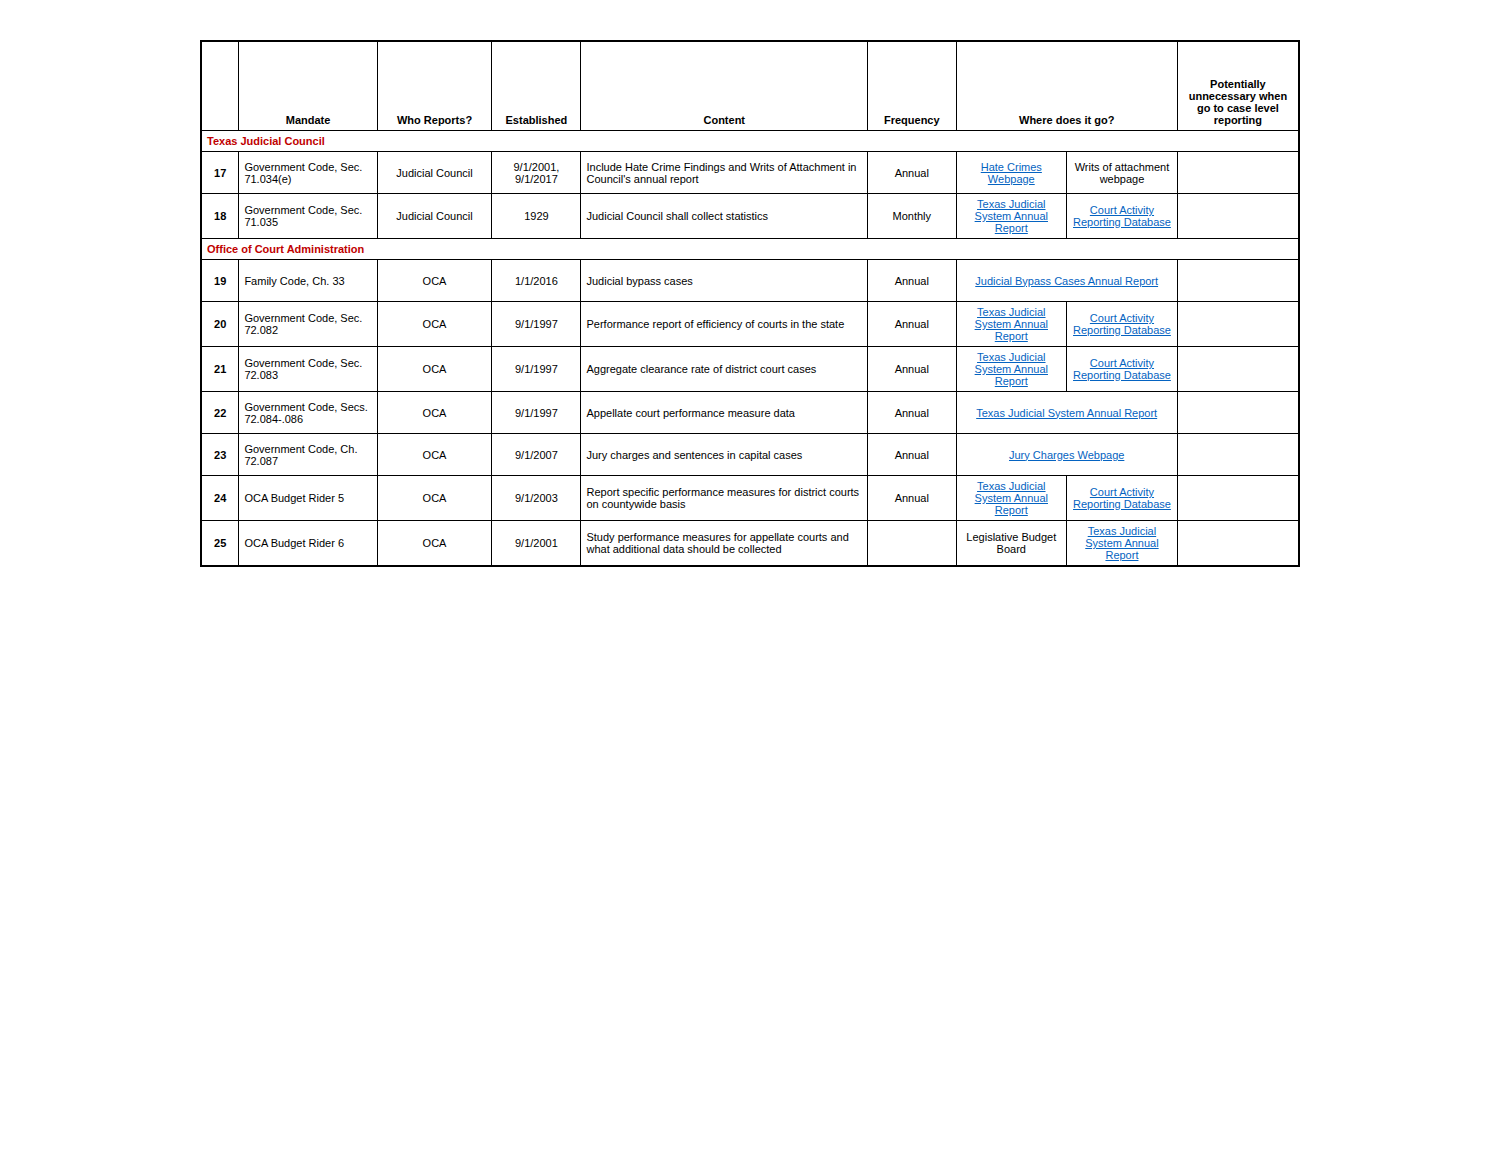| | Mandate | Who Reports? | Established | Content | Frequency | Where does it go? | Potentially unnecessary when go to case level reporting |
| --- | --- | --- | --- | --- | --- | --- | --- |
| Texas Judicial Council |
| 17 | Government Code, Sec. 71.034(e) | Judicial Council | 9/1/2001, 9/1/2017 | Include Hate Crime Findings and Writs of Attachment in Council's annual report | Annual | Hate Crimes Webpage | Writs of attachment webpage | |
| 18 | Government Code, Sec. 71.035 | Judicial Council | 1929 | Judicial Council shall collect statistics | Monthly | Texas Judicial System Annual Report | Court Activity Reporting Database | |
| Office of Court Administration |
| 19 | Family Code, Ch. 33 | OCA | 1/1/2016 | Judicial bypass cases | Annual | Judicial Bypass Cases Annual Report | |
| 20 | Government Code, Sec. 72.082 | OCA | 9/1/1997 | Performance report of efficiency of courts in the state | Annual | Texas Judicial System Annual Report | Court Activity Reporting Database | |
| 21 | Government Code, Sec. 72.083 | OCA | 9/1/1997 | Aggregate clearance rate of district court cases | Annual | Texas Judicial System Annual Report | Court Activity Reporting Database | |
| 22 | Government Code, Secs. 72.084-.086 | OCA | 9/1/1997 | Appellate court performance measure data | Annual | Texas Judicial System Annual Report | |
| 23 | Government Code, Ch. 72.087 | OCA | 9/1/2007 | Jury charges and sentences in capital cases | Annual | Jury Charges Webpage | |
| 24 | OCA Budget Rider 5 | OCA | 9/1/2003 | Report specific performance measures for district courts on countywide basis | Annual | Texas Judicial System Annual Report | Court Activity Reporting Database | |
| 25 | OCA Budget Rider 6 | OCA | 9/1/2001 | Study performance measures for appellate courts and what additional data should be collected | | Legislative Budget Board | Texas Judicial System Annual Report | |